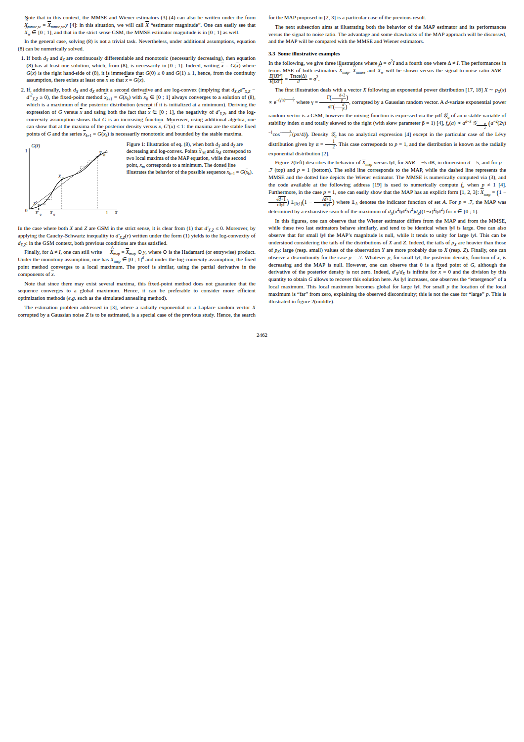Note that in this context, the MMSE and Wiener estimators (3)-(4) can also be written under the form Xmmse,w = Xmmse,w.y [4]: in this situation, we will call X “estimator magnitude”. One can easily see that Xw ∈ [0 ; 1], and that in the strict sense GSM, the MMSE estimator magnitude is in [0 ; 1] as well.
In the general case, solving (8) is not a trivial task. Nevertheless, under additional assumptions, equation (8) can be numerically solved.
If both dX and dZ are continuously differentiable and monotonic (necessarily decreasing), then equation (8) has at least one solution, which, from (8), is necessarily in [0 ; 1]. Indeed, writing x = G(x) where G(x) is the right hand-side of (8), it is immediate that G(0) ≥ 0 and G(1) ≤ 1, hence, from the continuity assumption, there exists at least one x so that x = G(x).
If, additionally, both dX and dZ admit a second derivative and are log-convex (implying that dX,Zd″X,Z − d′2X,Z ≥ 0), the fixed-point method xk+1 = G(xk) with x0 ∈ [0 ; 1] always converges to a solution of (8), which is a maximum of the posterior distribution (except if it is initialized at a minimum). Deriving the expression of G versus x and using both the fact that x ∈ [0 ; 1], the negativity of d′X,Z, and the log-convexity assumption shows that G is an increasing function. Moreover, using additional algebra, one can show that at the maxima of the posterior density versus x, G′(x) ≤ 1: the maxima are the stable fixed points of G and the series xk+1 = G(xk) is necessarily monotonic and bounded by the stable maxima.
G(x̅) 1 0 x̅ x̅'M x̅m x̅M x̅'0 x̅0 1
Figure 1: Illustration of eq. (8), when both dX and dZ are decreasing and log-convex. Points x′M and xM correspond to two local maxima of the MAP equation, while the second point, xm corresponds to a minimum. The dotted line illustrates the behavior of the possible sequence xk+1 = G(xk).
In the case where both X and Z are GSM in the strict sense, it is clear from (1) that d′X,Z ≤ 0. Moreover, by applying the Cauchy-Schwartz inequality to d′X,Z(r) written under the form (1) yields to the log-convexity of dX,Z: in the GSM context, both previous conditions are thus satisfied.
Finally, for Δ ≠ I, one can still write Xmap = Xmap ⊙ y, where ⊙ is the Hadamard (or entrywise) product. Under the monotony assumption, one has Xmap ∈ [0 ; 1]d and under the log-convexity assumption, the fixed point method converges to a local maximum. The proof is similar, using the partial derivative in the components of x.
Note that since there may exist several maxima, this fixed-point method does not guarantee that the sequence converges to a global maximum. Hence, it can be preferable to consider more efficient optimization methods (e.g. such as the simulated annealing method).
The estimation problem addressed in [3], where a radially exponential or a Laplace random vector X corrupted by a Gaussian noise Z is to be estimated, is a special case of the previous study. Hence, the search for the MAP proposed in [2, 3] is a particular case of the previous result.
The next subsection aims at illustrating both the behavior of the MAP estimator and its performances versus the signal to noise ratio. The advantage and some drawbacks of the MAP approach will be discussed, and the MAP will be compared with the MMSE and Wiener estimators.
3.3 Some illustrative examples
In the following, we give three illustrations where Δ = σ2I and a fourth one where Δ ≠ I. The performances in terms MSE of both estimators Xmap, Xmmse and Xw will be shown versus the signal-to-noise ratio SNR = E[‖X‖2] E[‖Z‖2] = Trace(Δ) d = σ2.
The first illustration deals with a vector X following an exponential power distribution [17, 18] X ∼ pX(x) ∝ e−(γtx)p 2 where γ = Γ(d+2 p) d Γ(dp), corrupted by a Gaussian random vector. A d-variate exponential power random vector is a GSM, however the mixing function is expressed via the pdf 𝒢α of an α-stable variable of stability index α and totally skewed to the right (with skew parameter β = 1) [4], fa(a) ∝ ad−3 𝒢p 2 (a−2(2γ)−1cos−2 p(pπ/4)). Density 𝒢α has no analytical expression [4] except in the particular case of the Lévy distribution given by α = 12. This case corresponds to p = 1, and the distribution is known as the radially exponential distribution [2].
Figure 2(left) describes the behavior of Xmap versus ‖y‖, for SNR = −5 dB, in dimension d = 5, and for p = .7 (top) and p = 1 (bottom). The solid line corresponds to the MAP, while the dashed line represents the MMSE and the dotted line depicts the Wiener estimator. The MMSE is numerically computed via (3), and the code available at the following address [19] is used to numerically compute fa when p ≠ 1 [4]. Furthermore, in the case p = 1, one can easily show that the MAP has an explicit form [1, 2, 3]: Xmap = (1 − √d+1 σ‖y‖) 𝟙[0;1](1 − √d+1 σ‖y‖) where 𝟙A denotes the indicator function of set A. For p = .7, the MAP was determined by a exhaustive search of the maximum of dX(x2‖y‖2/σ2)dZ((1−x)2‖y‖2) for x ∈ [0 ; 1].
In this figures, one can observe that the Wiener estimator differs from the MAP and from the MMSE, while these two last estimators behave similarly, and tend to be identical when ‖y‖ is large. One can also observe that for small ‖y‖ the MAP’s magnitude is null, while it tends to unity for large ‖y‖. This can be understood considering the tails of the distributions of X and Z. Indeed, the tails of pX are heavier than those of pZ: large (resp. small) values of the observation Y are more probably due to X (resp. Z). Finally, one can observe a discontinuity for the case p = .7. Whatever p, for small ‖y‖, the posterior density, function of x, is decreasing and the MAP is null. However, one can observe that 0 is a fixed point of G, although the derivative of the posterior density is not zero. Indeed, d′X/dX is infinite for x = 0 and the division by this quantity to obtain G allows to recover this solution here. As ‖y‖ increases, one observes the “emergence” of a local maximum. This local maximum becomes global for large ‖y‖. For small p the location of the local maximum is “far” from zero, explaining the observed discontinuity; this is not the case for “large” p. This is illustrated in figure 2(middle).
2462